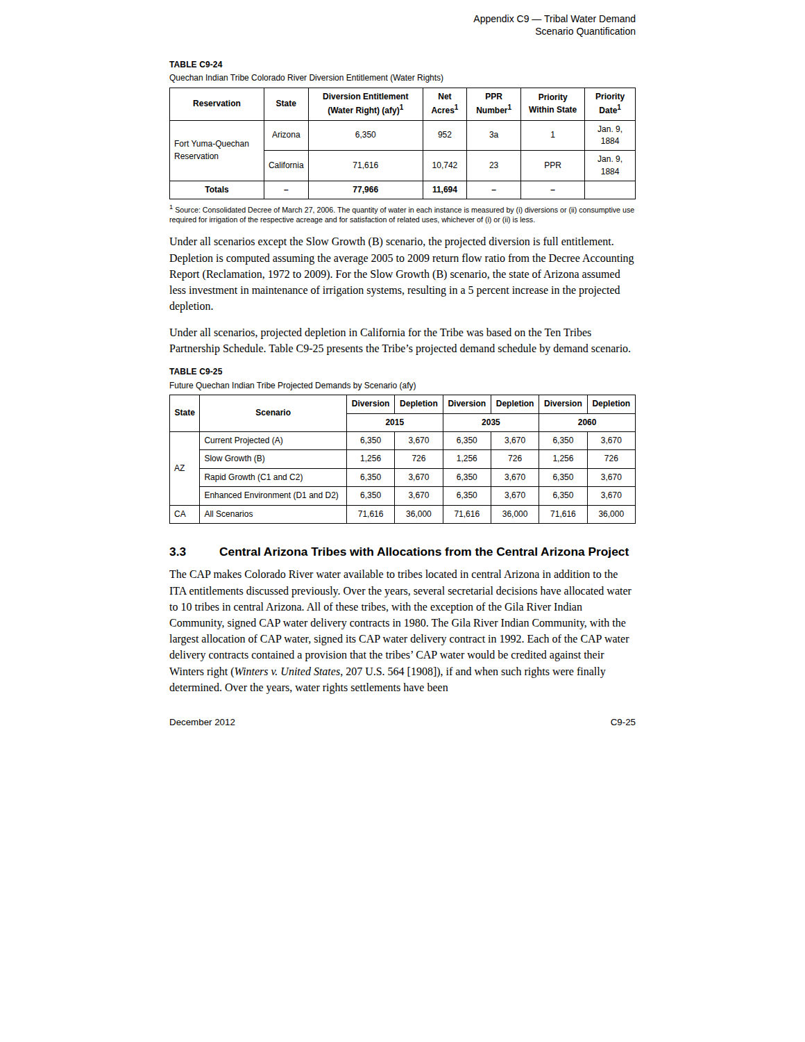Appendix C9 — Tribal Water Demand
Scenario Quantification
TABLE C9-24
Quechan Indian Tribe Colorado River Diversion Entitlement (Water Rights)
| Reservation | State | Diversion Entitlement (Water Right) (afy) 1 | Net Acres 1 | PPR Number 1 | Priority Within State | Priority Date 1 |
| --- | --- | --- | --- | --- | --- | --- |
| Fort Yuma-Quechan Reservation | Arizona | 6,350 | 952 | 3a | 1 | Jan. 9, 1884 |
| California | 71,616 | 10,742 | 23 | PPR | Jan. 9, 1884 |
| Totals | – | 77,966 | 11,694 | – | – | |
1 Source: Consolidated Decree of March 27, 2006. The quantity of water in each instance is measured by (i) diversions or (ii) consumptive use required for irrigation of the respective acreage and for satisfaction of related uses, whichever of (i) or (ii) is less.
Under all scenarios except the Slow Growth (B) scenario, the projected diversion is full entitlement. Depletion is computed assuming the average 2005 to 2009 return flow ratio from the Decree Accounting Report (Reclamation, 1972 to 2009). For the Slow Growth (B) scenario, the state of Arizona assumed less investment in maintenance of irrigation systems, resulting in a 5 percent increase in the projected depletion.
Under all scenarios, projected depletion in California for the Tribe was based on the Ten Tribes Partnership Schedule. Table C9-25 presents the Tribe’s projected demand schedule by demand scenario.
TABLE C9-25
Future Quechan Indian Tribe Projected Demands by Scenario (afy)
| State | Scenario | Diversion | Depletion | Diversion | Depletion | Diversion | Depletion |
| --- | --- | --- | --- | --- | --- | --- | --- |
| 2015 | 2035 | 2060 |
| AZ | Current Projected (A) | 6,350 | 3,670 | 6,350 | 3,670 | 6,350 | 3,670 |
| Slow Growth (B) | 1,256 | 726 | 1,256 | 726 | 1,256 | 726 |
| Rapid Growth (C1 and C2) | 6,350 | 3,670 | 6,350 | 3,670 | 6,350 | 3,670 |
| Enhanced Environment (D1 and D2) | 6,350 | 3,670 | 6,350 | 3,670 | 6,350 | 3,670 |
| CA | All Scenarios | 71,616 | 36,000 | 71,616 | 36,000 | 71,616 | 36,000 |
3.3 Central Arizona Tribes with Allocations from the Central Arizona Project
The CAP makes Colorado River water available to tribes located in central Arizona in addition to the ITA entitlements discussed previously. Over the years, several secretarial decisions have allocated water to 10 tribes in central Arizona. All of these tribes, with the exception of the Gila River Indian Community, signed CAP water delivery contracts in 1980. The Gila River Indian Community, with the largest allocation of CAP water, signed its CAP water delivery contract in 1992. Each of the CAP water delivery contracts contained a provision that the tribes’ CAP water would be credited against their Winters right (Winters v. United States, 207 U.S. 564 [1908]), if and when such rights were finally determined. Over the years, water rights settlements have been
December 2012
C9-25